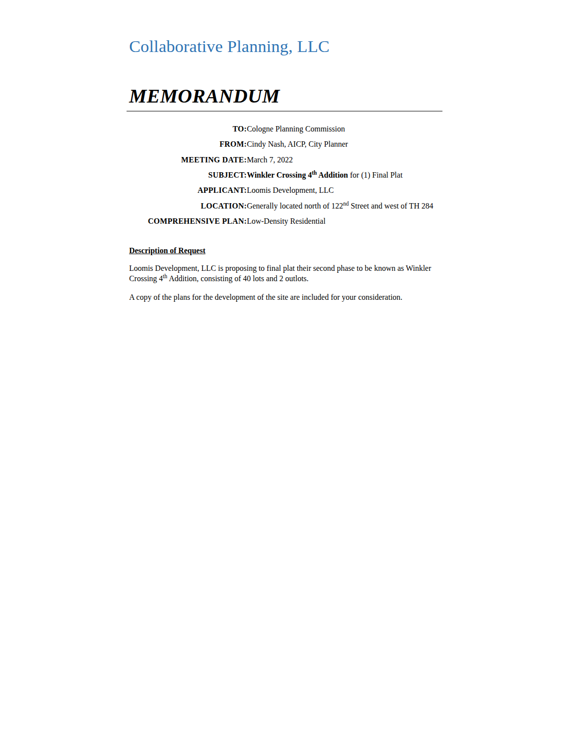Collaborative Planning, LLC
MEMORANDUM
| TO: | Cologne Planning Commission |
| FROM: | Cindy Nash, AICP, City Planner |
| MEETING DATE: | March 7, 2022 |
| SUBJECT: | Winkler Crossing 4 th Addition for (1) Final Plat |
| APPLICANT: | Loomis Development, LLC |
| LOCATION: | Generally located north of 122 nd Street and west of TH 284 |
| COMPREHENSIVE PLAN: | Low-Density Residential |
Description of Request
Loomis Development, LLC is proposing to final plat their second phase to be known as Winkler Crossing 4th Addition, consisting of 40 lots and 2 outlots.
A copy of the plans for the development of the site are included for your consideration.